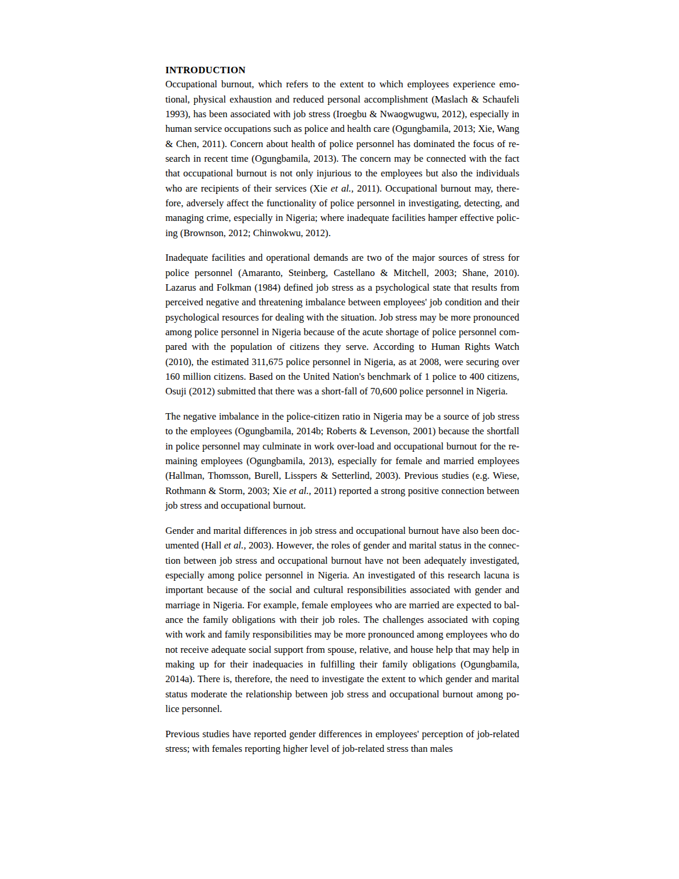INTRODUCTION
Occupational burnout, which refers to the extent to which employees experience emotional, physical exhaustion and reduced personal accomplishment (Maslach & Schaufeli 1993), has been associated with job stress (Iroegbu & Nwaogwugwu, 2012), especially in human service occupations such as police and health care (Ogungbamila, 2013; Xie, Wang & Chen, 2011). Concern about health of police personnel has dominated the focus of research in recent time (Ogungbamila, 2013). The concern may be connected with the fact that occupational burnout is not only injurious to the employees but also the individuals who are recipients of their services (Xie et al., 2011). Occupational burnout may, therefore, adversely affect the functionality of police personnel in investigating, detecting, and managing crime, especially in Nigeria; where inadequate facilities hamper effective policing (Brownson, 2012; Chinwokwu, 2012).
Inadequate facilities and operational demands are two of the major sources of stress for police personnel (Amaranto, Steinberg, Castellano & Mitchell, 2003; Shane, 2010). Lazarus and Folkman (1984) defined job stress as a psychological state that results from perceived negative and threatening imbalance between employees' job condition and their psychological resources for dealing with the situation. Job stress may be more pronounced among police personnel in Nigeria because of the acute shortage of police personnel compared with the population of citizens they serve. According to Human Rights Watch (2010), the estimated 311,675 police personnel in Nigeria, as at 2008, were securing over 160 million citizens. Based on the United Nation's benchmark of 1 police to 400 citizens, Osuji (2012) submitted that there was a short-fall of 70,600 police personnel in Nigeria.
The negative imbalance in the police-citizen ratio in Nigeria may be a source of job stress to the employees (Ogungbamila, 2014b; Roberts & Levenson, 2001) because the shortfall in police personnel may culminate in work over-load and occupational burnout for the remaining employees (Ogungbamila, 2013), especially for female and married employees (Hallman, Thomsson, Burell, Lisspers & Setterlind, 2003). Previous studies (e.g. Wiese, Rothmann & Storm, 2003; Xie et al., 2011) reported a strong positive connection between job stress and occupational burnout.
Gender and marital differences in job stress and occupational burnout have also been documented (Hall et al., 2003). However, the roles of gender and marital status in the connection between job stress and occupational burnout have not been adequately investigated, especially among police personnel in Nigeria. An investigated of this research lacuna is important because of the social and cultural responsibilities associated with gender and marriage in Nigeria. For example, female employees who are married are expected to balance the family obligations with their job roles. The challenges associated with coping with work and family responsibilities may be more pronounced among employees who do not receive adequate social support from spouse, relative, and house help that may help in making up for their inadequacies in fulfilling their family obligations (Ogungbamila, 2014a). There is, therefore, the need to investigate the extent to which gender and marital status moderate the relationship between job stress and occupational burnout among police personnel.
Previous studies have reported gender differences in employees' perception of job-related stress; with females reporting higher level of job-related stress than males